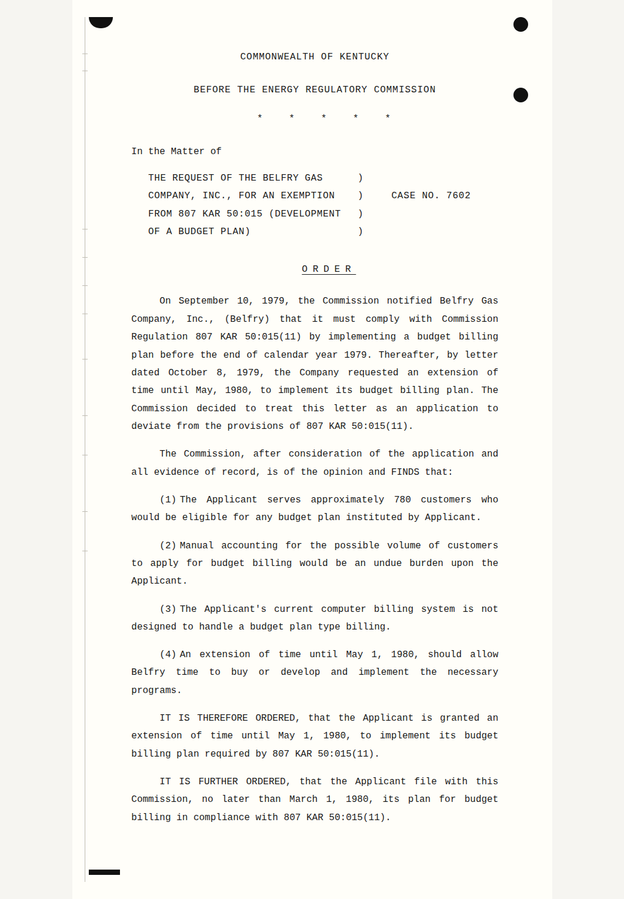COMMONWEALTH OF KENTUCKY
BEFORE THE ENERGY REGULATORY COMMISSION
* * * * *
In the Matter of
| THE REQUEST OF THE BELFRY GAS COMPANY, INC., FOR AN EXEMPTION FROM 807 KAR 50:015 (DEVELOPMENT OF A BUDGET PLAN) | ) ) ) ) | CASE NO. 7602 |
ORDER
On September 10, 1979, the Commission notified Belfry Gas Company, Inc., (Belfry) that it must comply with Commission Regulation 807 KAR 50:015(11) by implementing a budget billing plan before the end of calendar year 1979. Thereafter, by letter dated October 8, 1979, the Company requested an extension of time until May, 1980, to implement its budget billing plan. The Commission decided to treat this letter as an application to deviate from the provisions of 807 KAR 50:015(11).
The Commission, after consideration of the application and all evidence of record, is of the opinion and FINDS that:
(1) The Applicant serves approximately 780 customers who would be eligible for any budget plan instituted by Applicant.
(2) Manual accounting for the possible volume of customers to apply for budget billing would be an undue burden upon the Applicant.
(3) The Applicant's current computer billing system is not designed to handle a budget plan type billing.
(4) An extension of time until May 1, 1980, should allow Belfry time to buy or develop and implement the necessary programs.
IT IS THEREFORE ORDERED, that the Applicant is granted an extension of time until May 1, 1980, to implement its budget billing plan required by 807 KAR 50:015(11).
IT IS FURTHER ORDERED, that the Applicant file with this Commission, no later than March 1, 1980, its plan for budget billing in compliance with 807 KAR 50:015(11).